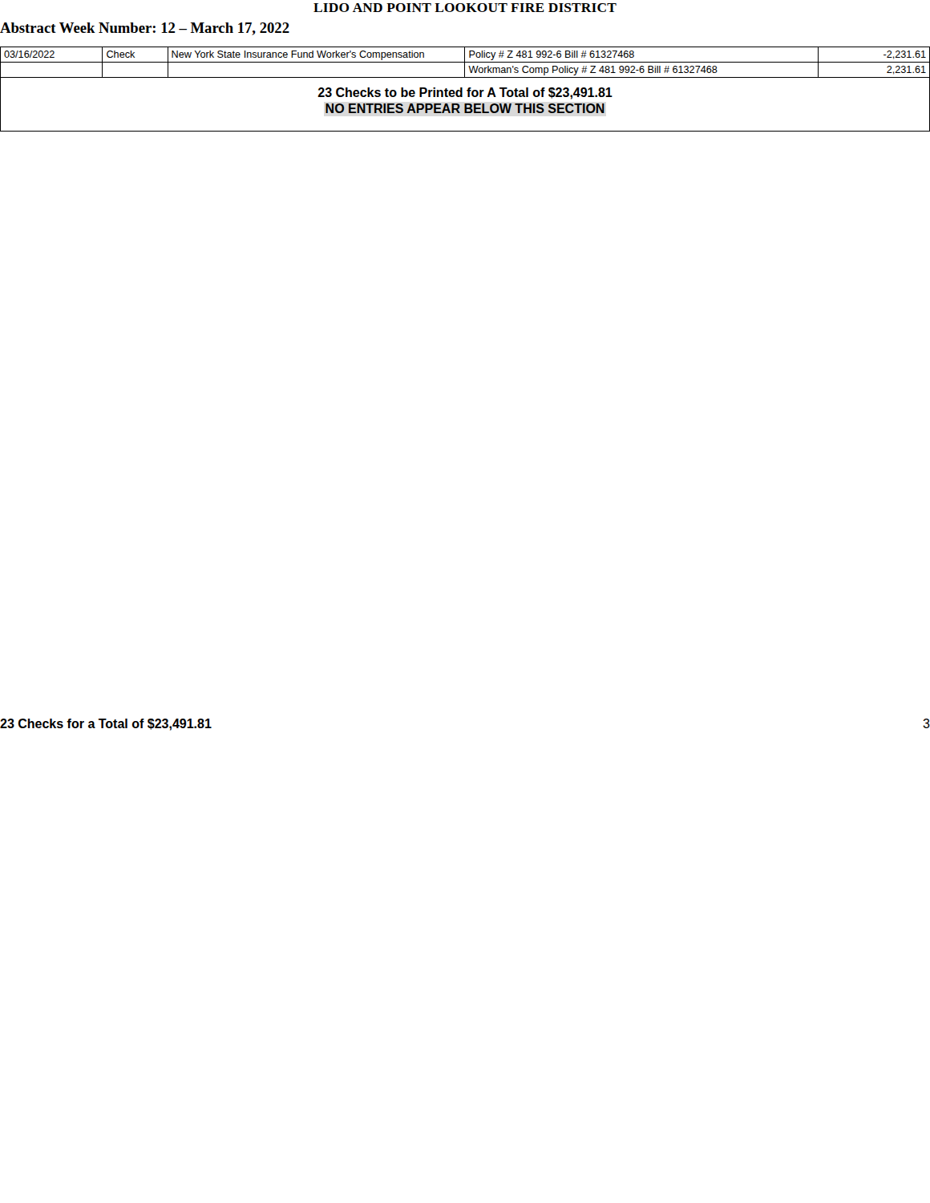LIDO AND POINT LOOKOUT FIRE DISTRICT
Abstract Week Number: 12 – March 17, 2022
| 03/16/2022 | Check | New York State Insurance Fund Worker's Compensation | Policy # Z 481 992-6 Bill # 61327468 | -2,231.61 |
| | | | Workman's Comp Policy # Z 481 992-6 Bill # 61327468 | 2,231.61 |
| 23 Checks to be Printed for A Total of $23,491.81 NO ENTRIES APPEAR BELOW THIS SECTION |
23 Checks for a Total of $23,491.81 3